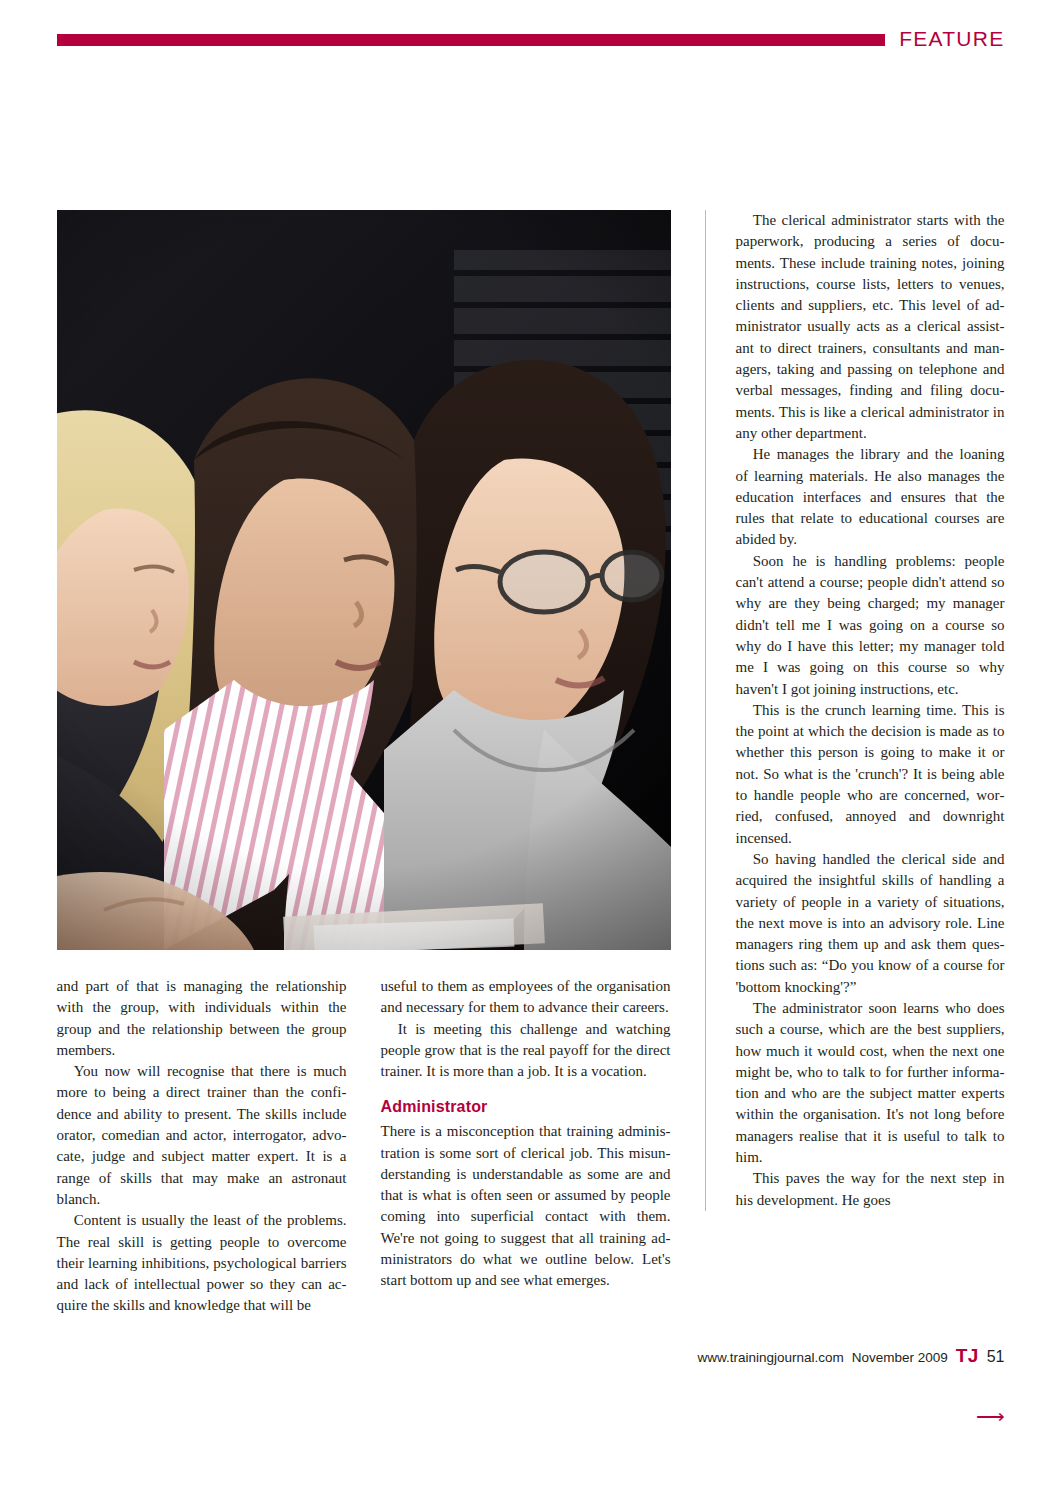FEATURE
and part of that is managing the relationship with the group, with individuals within the group and the relationship between the group members.
You now will recognise that there is much more to being a direct trainer than the confidence and ability to present. The skills include orator, comedian and actor, interrogator, advocate, judge and subject matter expert. It is a range of skills that may make an astronaut blanch.
Content is usually the least of the problems. The real skill is getting people to overcome their learning inhibitions, psychological barriers and lack of intellectual power so they can acquire the skills and knowledge that will be
useful to them as employees of the organisation and necessary for them to advance their careers.
It is meeting this challenge and watching people grow that is the real payoff for the direct trainer. It is more than a job. It is a vocation.
Administrator
There is a misconception that training administration is some sort of clerical job. This misunderstanding is understandable as some are and that is what is often seen or assumed by people coming into superficial contact with them. We're not going to suggest that all training administrators do what we outline below. Let's start bottom up and see what emerges.
The clerical administrator starts with the paperwork, producing a series of documents. These include training notes, joining instructions, course lists, letters to venues, clients and suppliers, etc. This level of administrator usually acts as a clerical assistant to direct trainers, consultants and managers, taking and passing on telephone and verbal messages, finding and filing documents. This is like a clerical administrator in any other department.
He manages the library and the loaning of learning materials. He also manages the education interfaces and ensures that the rules that relate to educational courses are abided by.
Soon he is handling problems: people can't attend a course; people didn't attend so why are they being charged; my manager didn't tell me I was going on a course so why do I have this letter; my manager told me I was going on this course so why haven't I got joining instructions, etc.
This is the crunch learning time. This is the point at which the decision is made as to whether this person is going to make it or not. So what is the 'crunch'? It is being able to handle people who are concerned, worried, confused, annoyed and downright incensed.
So having handled the clerical side and acquired the insightful skills of handling a variety of people in a variety of situations, the next move is into an advisory role. Line managers ring them up and ask them questions such as: “Do you know of a course for 'bottom knocking'?”
The administrator soon learns who does such a course, which are the best suppliers, how much it would cost, when the next one might be, who to talk to for further information and who are the subject matter experts within the organisation. It's not long before managers realise that it is useful to talk to him.
This paves the way for the next step in his development. He goes
⟶
www.trainingjournal.com November 2009 TJ 51